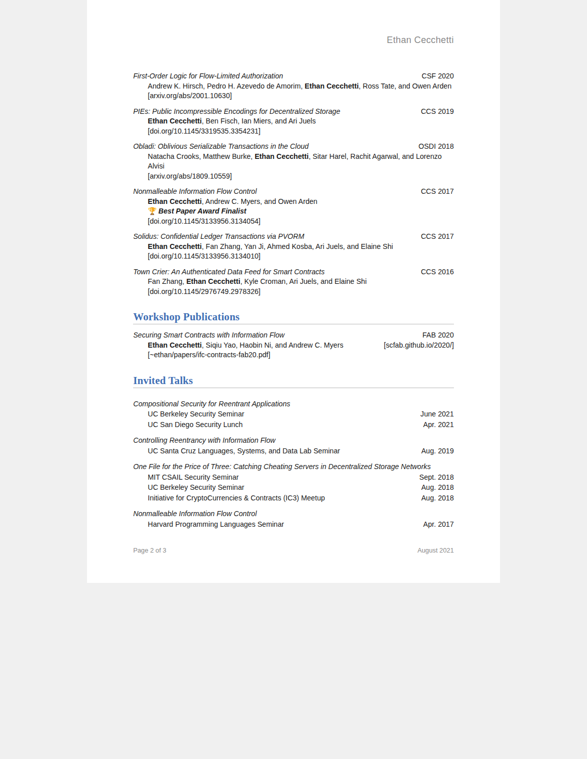Ethan Cecchetti
First-Order Logic for Flow-Limited Authorization CSF 2020
Andrew K. Hirsch, Pedro H. Azevedo de Amorim, Ethan Cecchetti, Ross Tate, and Owen Arden
[arxiv.org/abs/2001.10630]
PIEs: Public Incompressible Encodings for Decentralized Storage CCS 2019
Ethan Cecchetti, Ben Fisch, Ian Miers, and Ari Juels
[doi.org/10.1145/3319535.3354231]
Obladi: Oblivious Serializable Transactions in the Cloud OSDI 2018
Natacha Crooks, Matthew Burke, Ethan Cecchetti, Sitar Harel, Rachit Agarwal, and Lorenzo Alvisi
[arxiv.org/abs/1809.10559]
Nonmalleable Information Flow Control CCS 2017
Ethan Cecchetti, Andrew C. Myers, and Owen Arden
🏆Best Paper Award Finalist
[doi.org/10.1145/3133956.3134054]
Solidus: Confidential Ledger Transactions via PVORM CCS 2017
Ethan Cecchetti, Fan Zhang, Yan Ji, Ahmed Kosba, Ari Juels, and Elaine Shi
[doi.org/10.1145/3133956.3134010]
Town Crier: An Authenticated Data Feed for Smart Contracts CCS 2016
Fan Zhang, Ethan Cecchetti, Kyle Croman, Ari Juels, and Elaine Shi
[doi.org/10.1145/2976749.2978326]
Workshop Publications
Securing Smart Contracts with Information Flow FAB 2020
Ethan Cecchetti, Siqiu Yao, Haobin Ni, and Andrew C. Myers [scfab.github.io/2020/]
[~ethan/papers/ifc-contracts-fab20.pdf]
Invited Talks
Compositional Security for Reentrant Applications
UC Berkeley Security Seminar June 2021
UC San Diego Security Lunch Apr. 2021
Controlling Reentrancy with Information Flow
UC Santa Cruz Languages, Systems, and Data Lab Seminar Aug. 2019
One File for the Price of Three: Catching Cheating Servers in Decentralized Storage Networks
MIT CSAIL Security Seminar Sept. 2018
UC Berkeley Security Seminar Aug. 2018
Initiative for CryptoCurrencies & Contracts (IC3) Meetup Aug. 2018
Nonmalleable Information Flow Control
Harvard Programming Languages Seminar Apr. 2017
Page 2 of 3 August 2021